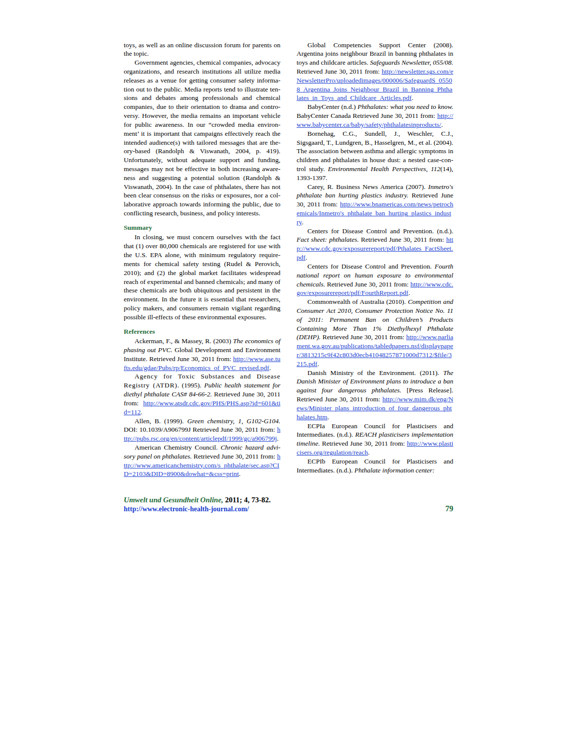toys, as well as an online discussion forum for parents on the topic.
Government agencies, chemical companies, advocacy organizations, and research institutions all utilize media releases as a venue for getting consumer safety information out to the public. Media reports tend to illustrate tensions and debates among professionals and chemical companies, due to their orientation to drama and controversy. However, the media remains an important vehicle for public awareness. In our “crowded media environment’ it is important that campaigns effectively reach the intended audience(s) with tailored messages that are theory-based (Randolph & Viswanath, 2004, p. 419). Unfortunately, without adequate support and funding, messages may not be effective in both increasing awareness and suggesting a potential solution (Randolph & Viswanath, 2004). In the case of phthalates, there has not been clear consensus on the risks or exposures, nor a collaborative approach towards informing the public, due to conflicting research, business, and policy interests.
Summary
In closing, we must concern ourselves with the fact that (1) over 80,000 chemicals are registered for use with the U.S. EPA alone, with minimum regulatory requirements for chemical safety testing (Rudel & Perovich, 2010); and (2) the global market facilitates widespread reach of experimental and banned chemicals; and many of these chemicals are both ubiquitous and persistent in the environment. In the future it is essential that researchers, policy makers, and consumers remain vigilant regarding possible ill-effects of these environmental exposures.
References
Ackerman, F., & Massey, R. (2003) The economics of phasing out PVC. Global Development and Environment Institute. Retrieved June 30, 2011 from: http://www.ase.tufts.edu/gdae/Pubs/rp/Economics_of_PVC_revised.pdf.
Agency for Toxic Substances and Disease Registry (ATDR). (1995). Public health statement for diethyl phthalate CAS# 84-66-2. Retrieved June 30, 2011 from: http://www.atsdr.cdc.gov/PHS/PHS.asp?id=601&tid=112.
Allen, B. (1999). Green chemistry, 1, G102-G104. DOI: 10.1039/A906799J Retrieved June 30, 2011 from: http://pubs.rsc.org/en/content/articlepdf/1999/gc/a906799j.
American Chemistry Council. Chronic hazard advisory panel on phthalates. Retrieved June 30, 2011 from: http://www.americanchemistry.com/s_phthalate/sec.asp?CID=2103&DID=8900&dowhat=&css=print.
Global Competencies Support Center (2008). Argentina joins neighbour Brazil in banning phthalates in toys and childcare articles. Safeguards Newsletter, 055/08. Retrieved June 30, 2011 from: http://newsletter.sgs.com/eNewsletterPro/uploadedimages/000006/SafeguardS_05508_Argentina_Joins_Neighbour_Brazil_in_Banning_Phthalates_in_Toys_and_Childcare_Articles.pdf.
BabyCenter (n.d.) Phthalates: what you need to know. BabyCenter Canada Retrieved June 30, 2011 from: http://www.babycenter.ca/baby/safety/phthalatesinproducts/.
Bornehag, C.G., Sundell, J., Weschler, C.J., Sigsgaard, T., Lundgren, B., Hasselgren, M., et al. (2004). The association between asthma and allergic symptoms in children and phthalates in house dust: a nested case-control study. Environmental Health Perspectives, 112(14), 1393-1397.
Carey, R. Business News America (2007). Inmetro's phthalate ban hurting plastics industry. Retrieved June 30, 2011 from: http://www.bnamericas.com/news/petrochemicals/Inmetro's_phthalate_ban_hurting_plastics_industry.
Centers for Disease Control and Prevention. (n.d.). Fact sheet: phthalates. Retrieved June 30, 2011 from: http://www.cdc.gov/exposurereport/pdf/Pthalates_FactSheet.pdf.
Centers for Disease Control and Prevention. Fourth national report on human exposure to environmental chemicals. Retrieved June 30, 2011 from: http://www.cdc.gov/exposurereport/pdf/FourthReport.pdf.
Commonwealth of Australia (2010). Competition and Consumer Act 2010, Consumer Protection Notice No. 11 of 2011: Permanent Ban on Children’s Products Containing More Than 1% Diethylhexyl Phthalate (DEHP). Retrieved June 30, 2011 from: http://www.parliament.wa.gov.au/publications/tabledpapers.nsf/displaypaper/3813215c9f42c803d0ecb41048257871000d7312/$file/3215.pdf.
Danish Ministry of the Environment. (2011). The Danish Minister of Environment plans to introduce a ban against four dangerous phthalates. [Press Release]. Retrieved June 30, 2011 from: http://www.mim.dk/eng/News/Minister_plans_introduction_of_four_dangerous_phthalates.htm.
ECPIa European Council for Plasticisers and Intermediates. (n.d.). REACH plasticisers implementation timeline. Retrieved June 30, 2011 from: http://www.plasticisers.org/regulation/reach.
ECPIb European Council for Plasticisers and Intermediates. (n.d.). Phthalate information center:
Umwelt und Gesundheit Online, 2011; 4, 73-82.
http://www.electronic-health-journal.com/
79